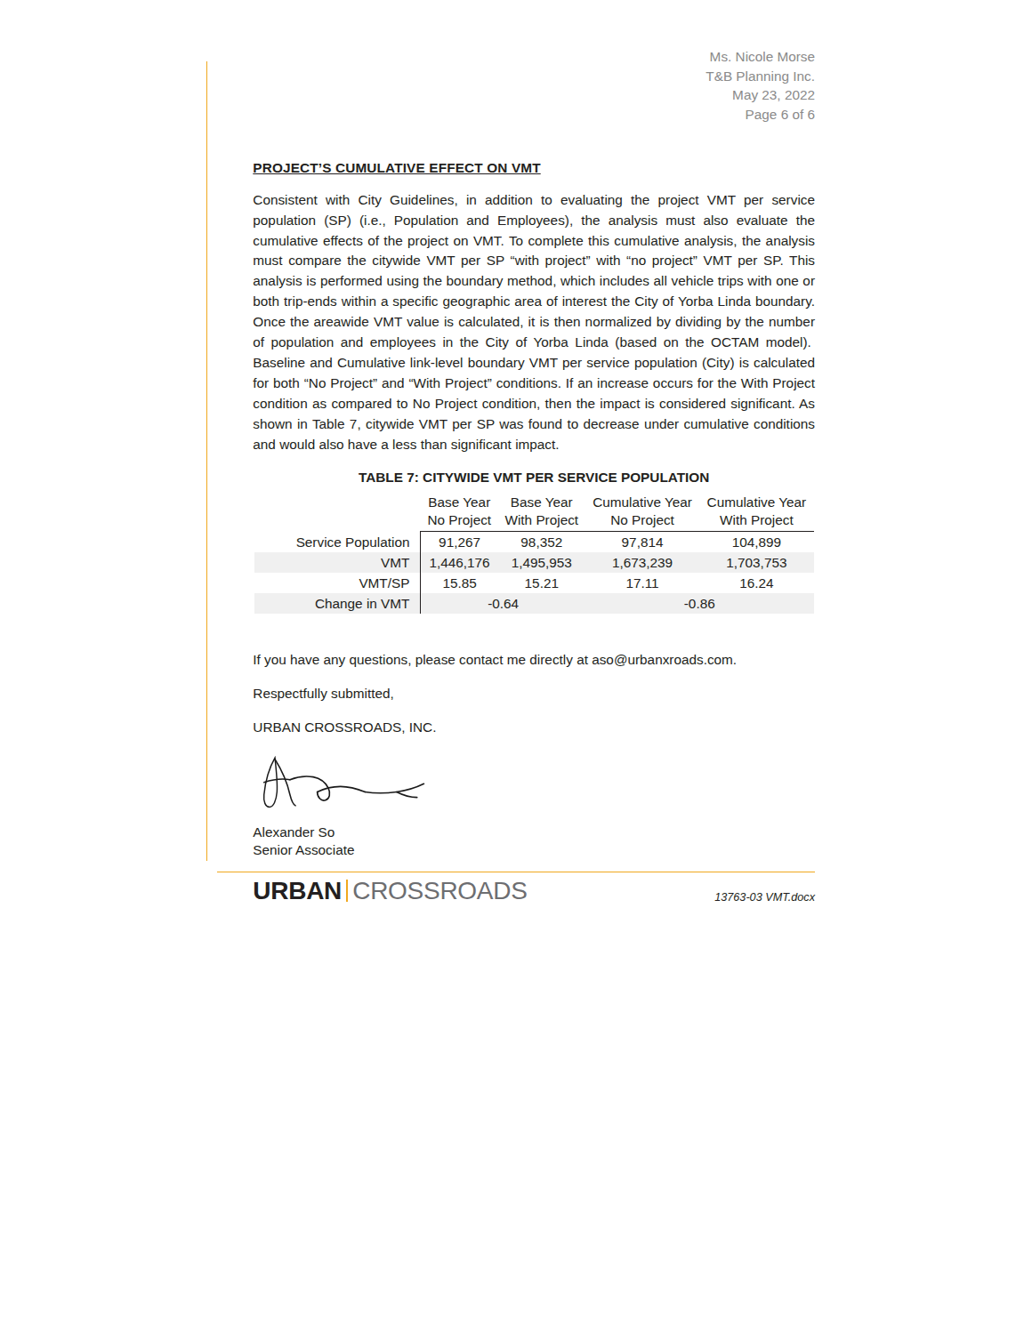Ms. Nicole Morse
T&B Planning Inc.
May 23, 2022
Page 6 of 6
PROJECT’S CUMULATIVE EFFECT ON VMT
Consistent with City Guidelines, in addition to evaluating the project VMT per service population (SP) (i.e., Population and Employees), the analysis must also evaluate the cumulative effects of the project on VMT. To complete this cumulative analysis, the analysis must compare the citywide VMT per SP “with project” with “no project” VMT per SP. This analysis is performed using the boundary method, which includes all vehicle trips with one or both trip-ends within a specific geographic area of interest the City of Yorba Linda boundary. Once the areawide VMT value is calculated, it is then normalized by dividing by the number of population and employees in the City of Yorba Linda (based on the OCTAM model). Baseline and Cumulative link-level boundary VMT per service population (City) is calculated for both “No Project” and “With Project” conditions. If an increase occurs for the With Project condition as compared to No Project condition, then the impact is considered significant. As shown in Table 7, citywide VMT per SP was found to decrease under cumulative conditions and would also have a less than significant impact.
TABLE 7: CITYWIDE VMT PER SERVICE POPULATION
| | Base Year No Project | Base Year With Project | Cumulative Year No Project | Cumulative Year With Project |
| --- | --- | --- | --- | --- |
| Service Population | 91,267 | 98,352 | 97,814 | 104,899 |
| VMT | 1,446,176 | 1,495,953 | 1,673,239 | 1,703,753 |
| VMT/SP | 15.85 | 15.21 | 17.11 | 16.24 |
| Change in VMT | -0.64 | -0.86 |
If you have any questions, please contact me directly at aso@urbanxroads.com.
Respectfully submitted,
URBAN CROSSROADS, INC.
Alexander So
Senior Associate
URBAN CROSSROADS
13763-03 VMT.docx